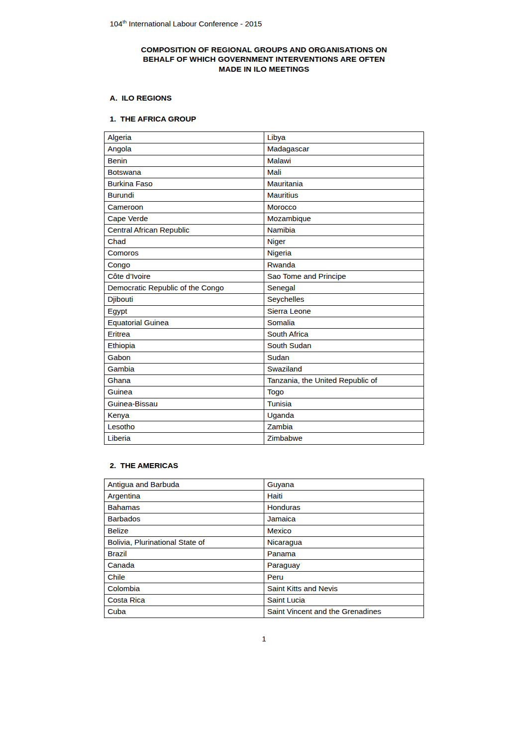104th International Labour Conference - 2015
COMPOSITION OF REGIONAL GROUPS AND ORGANISATIONS ON BEHALF OF WHICH GOVERNMENT INTERVENTIONS ARE OFTEN MADE IN ILO MEETINGS
A. ILO REGIONS
1. THE AFRICA GROUP
| Algeria | Libya |
| Angola | Madagascar |
| Benin | Malawi |
| Botswana | Mali |
| Burkina Faso | Mauritania |
| Burundi | Mauritius |
| Cameroon | Morocco |
| Cape Verde | Mozambique |
| Central African Republic | Namibia |
| Chad | Niger |
| Comoros | Nigeria |
| Congo | Rwanda |
| Côte d’Ivoire | Sao Tome and Principe |
| Democratic Republic of the Congo | Senegal |
| Djibouti | Seychelles |
| Egypt | Sierra Leone |
| Equatorial Guinea | Somalia |
| Eritrea | South Africa |
| Ethiopia | South Sudan |
| Gabon | Sudan |
| Gambia | Swaziland |
| Ghana | Tanzania, the United Republic of |
| Guinea | Togo |
| Guinea-Bissau | Tunisia |
| Kenya | Uganda |
| Lesotho | Zambia |
| Liberia | Zimbabwe |
2. THE AMERICAS
| Antigua and Barbuda | Guyana |
| Argentina | Haiti |
| Bahamas | Honduras |
| Barbados | Jamaica |
| Belize | Mexico |
| Bolivia, Plurinational State of | Nicaragua |
| Brazil | Panama |
| Canada | Paraguay |
| Chile | Peru |
| Colombia | Saint Kitts and Nevis |
| Costa Rica | Saint Lucia |
| Cuba | Saint Vincent and the Grenadines |
1